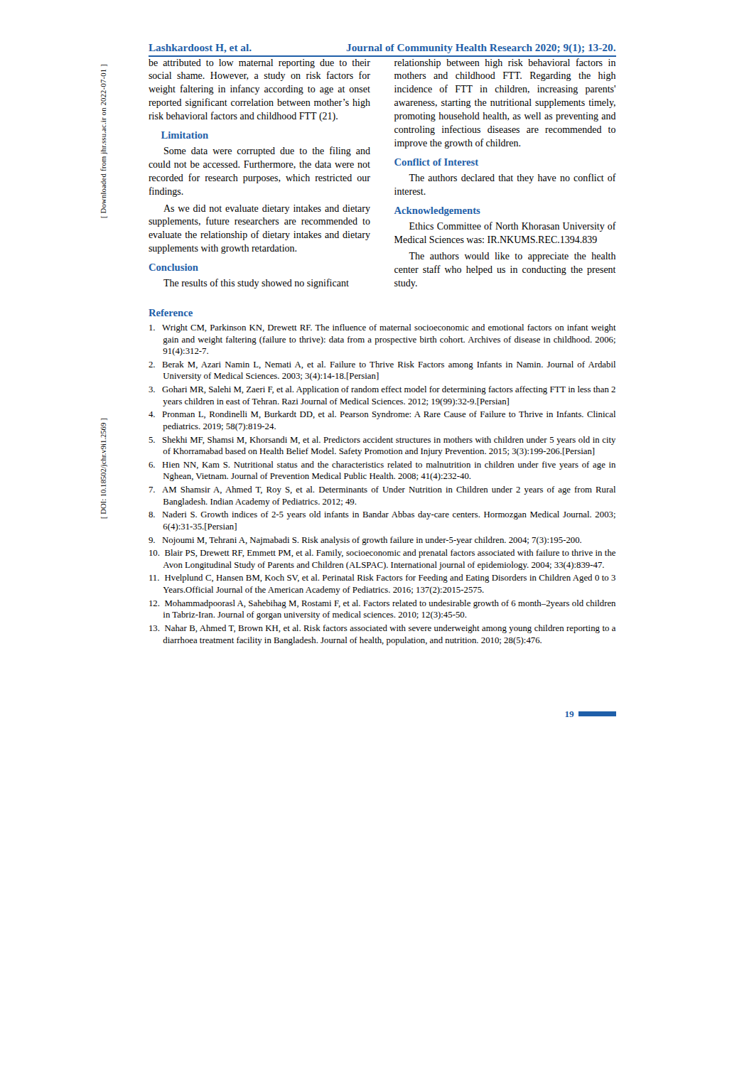Lashkardoost H, et al.
Journal of Community Health Research 2020; 9(1); 13-20.
be attributed to low maternal reporting due to their social shame. However, a study on risk factors for weight faltering in infancy according to age at onset reported significant correlation between mother’s high risk behavioral factors and childhood FTT (21).
Limitation
Some data were corrupted due to the filing and could not be accessed. Furthermore, the data were not recorded for research purposes, which restricted our findings.
As we did not evaluate dietary intakes and dietary supplements, future researchers are recommended to evaluate the relationship of dietary intakes and dietary supplements with growth retardation.
Conclusion
The results of this study showed no significant
relationship between high risk behavioral factors in mothers and childhood FTT. Regarding the high incidence of FTT in children, increasing parents' awareness, starting the nutritional supplements timely, promoting household health, as well as preventing and controling infectious diseases are recommended to improve the growth of children.
Conflict of Interest
The authors declared that they have no conflict of interest.
Acknowledgements
Ethics Committee of North Khorasan University of Medical Sciences was: IR.NKUMS.REC.1394.839
The authors would like to appreciate the health center staff who helped us in conducting the present study.
Reference
1. Wright CM, Parkinson KN, Drewett RF. The influence of maternal socioeconomic and emotional factors on infant weight gain and weight faltering (failure to thrive): data from a prospective birth cohort. Archives of disease in childhood. 2006; 91(4):312-7.
2. Berak M, Azari Namin L, Nemati A, et al. Failure to Thrive Risk Factors among Infants in Namin. Journal of Ardabil University of Medical Sciences. 2003; 3(4):14-18.[Persian]
3. Gohari MR, Salehi M, Zaeri F, et al. Application of random effect model for determining factors affecting FTT in less than 2 years children in east of Tehran. Razi Journal of Medical Sciences. 2012; 19(99):32-9.[Persian]
4. Pronman L, Rondinelli M, Burkardt DD, et al. Pearson Syndrome: A Rare Cause of Failure to Thrive in Infants. Clinical pediatrics. 2019; 58(7):819-24.
5. Shekhi MF, Shamsi M, Khorsandi M, et al. Predictors accident structures in mothers with children under 5 years old in city of Khorramabad based on Health Belief Model. Safety Promotion and Injury Prevention. 2015; 3(3):199-206.[Persian]
6. Hien NN, Kam S. Nutritional status and the characteristics related to malnutrition in children under five years of age in Nghean, Vietnam. Journal of Prevention Medical Public Health. 2008; 41(4):232-40.
7. AM Shamsir A, Ahmed T, Roy S, et al. Determinants of Under Nutrition in Children under 2 years of age from Rural Bangladesh. Indian Academy of Pediatrics. 2012; 49.
8. Naderi S. Growth indices of 2-5 years old infants in Bandar Abbas day-care centers. Hormozgan Medical Journal. 2003; 6(4):31-35.[Persian]
9. Nojoumi M, Tehrani A, Najmabadi S. Risk analysis of growth failure in under-5-year children. 2004; 7(3):195-200.
10. Blair PS, Drewett RF, Emmett PM, et al. Family, socioeconomic and prenatal factors associated with failure to thrive in the Avon Longitudinal Study of Parents and Children (ALSPAC). International journal of epidemiology. 2004; 33(4):839-47.
11. Hvelplund C, Hansen BM, Koch SV, et al. Perinatal Risk Factors for Feeding and Eating Disorders in Children Aged 0 to 3 Years.Official Journal of the American Academy of Pediatrics. 2016; 137(2):2015-2575.
12. Mohammadpoorasl A, Sahebihag M, Rostami F, et al. Factors related to undesirable growth of 6 month–2years old children in Tabriz-Iran. Journal of gorgan university of medical sciences. 2010; 12(3):45-50.
13. Nahar B, Ahmed T, Brown KH, et al. Risk factors associated with severe underweight among young children reporting to a diarrhoea treatment facility in Bangladesh. Journal of health, population, and nutrition. 2010; 28(5):476.
[ Downloaded from jhr.ssu.ac.ir on 2022-07-01 ]
[ DOI: 10.18502/jchr.v9i1.2569 ]
19